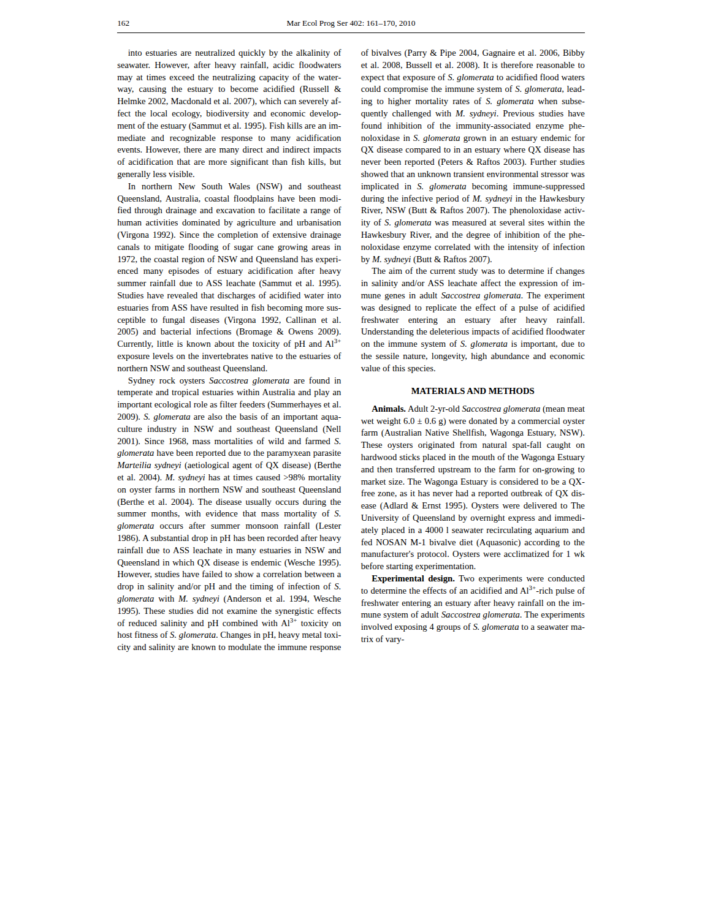162 Mar Ecol Prog Ser 402: 161–170, 2010 162
into estuaries are neutralized quickly by the alkalinity of seawater. However, after heavy rainfall, acidic floodwaters may at times exceed the neutralizing capacity of the waterway, causing the estuary to become acidified (Russell & Helmke 2002, Macdonald et al. 2007), which can severely affect the local ecology, biodiversity and economic development of the estuary (Sammut et al. 1995). Fish kills are an immediate and recognizable response to many acidification events. However, there are many direct and indirect impacts of acidification that are more significant than fish kills, but generally less visible.
In northern New South Wales (NSW) and southeast Queensland, Australia, coastal floodplains have been modified through drainage and excavation to facilitate a range of human activities dominated by agriculture and urbanisation (Virgona 1992). Since the completion of extensive drainage canals to mitigate flooding of sugar cane growing areas in 1972, the coastal region of NSW and Queensland has experienced many episodes of estuary acidification after heavy summer rainfall due to ASS leachate (Sammut et al. 1995). Studies have revealed that discharges of acidified water into estuaries from ASS have resulted in fish becoming more susceptible to fungal diseases (Virgona 1992, Callinan et al. 2005) and bacterial infections (Bromage & Owens 2009). Currently, little is known about the toxicity of pH and Al3+ exposure levels on the invertebrates native to the estuaries of northern NSW and southeast Queensland.
Sydney rock oysters Saccostrea glomerata are found in temperate and tropical estuaries within Australia and play an important ecological role as filter feeders (Summerhayes et al. 2009). S. glomerata are also the basis of an important aquaculture industry in NSW and southeast Queensland (Nell 2001). Since 1968, mass mortalities of wild and farmed S. glomerata have been reported due to the paramyxean parasite Marteilia sydneyi (aetiological agent of QX disease) (Berthe et al. 2004). M. sydneyi has at times caused >98% mortality on oyster farms in northern NSW and southeast Queensland (Berthe et al. 2004). The disease usually occurs during the summer months, with evidence that mass mortality of S. glomerata occurs after summer monsoon rainfall (Lester 1986). A substantial drop in pH has been recorded after heavy rainfall due to ASS leachate in many estuaries in NSW and Queensland in which QX disease is endemic (Wesche 1995). However, studies have failed to show a correlation between a drop in salinity and/or pH and the timing of infection of S. glomerata with M. sydneyi (Anderson et al. 1994, Wesche 1995). These studies did not examine the synergistic effects of reduced salinity and pH combined with Al3+ toxicity on host fitness of S. glomerata. Changes in pH, heavy metal toxicity and salinity are known to modulate the immune response of bivalves (Parry & Pipe 2004, Gagnaire et al. 2006, Bibby et al. 2008, Bussell et al. 2008). It is therefore reasonable to expect that exposure of S. glomerata to acidified flood waters could compromise the immune system of S. glomerata, leading to higher mortality rates of S. glomerata when subsequently challenged with M. sydneyi. Previous studies have found inhibition of the immunity-associated enzyme phenoloxidase in S. glomerata grown in an estuary endemic for QX disease compared to in an estuary where QX disease has never been reported (Peters & Raftos 2003). Further studies showed that an unknown transient environmental stressor was implicated in S. glomerata becoming immune-suppressed during the infective period of M. sydneyi in the Hawkesbury River, NSW (Butt & Raftos 2007). The phenoloxidase activity of S. glomerata was measured at several sites within the Hawkesbury River, and the degree of inhibition of the phenoloxidase enzyme correlated with the intensity of infection by M. sydneyi (Butt & Raftos 2007).
The aim of the current study was to determine if changes in salinity and/or ASS leachate affect the expression of immune genes in adult Saccostrea glomerata. The experiment was designed to replicate the effect of a pulse of acidified freshwater entering an estuary after heavy rainfall. Understanding the deleterious impacts of acidified floodwater on the immune system of S. glomerata is important, due to the sessile nature, longevity, high abundance and economic value of this species.
MATERIALS AND METHODS
Animals. Adult 2-yr-old Saccostrea glomerata (mean meat wet weight 6.0 ± 0.6 g) were donated by a commercial oyster farm (Australian Native Shellfish, Wagonga Estuary, NSW). These oysters originated from natural spat-fall caught on hardwood sticks placed in the mouth of the Wagonga Estuary and then transferred upstream to the farm for on-growing to market size. The Wagonga Estuary is considered to be a QX-free zone, as it has never had a reported outbreak of QX disease (Adlard & Ernst 1995). Oysters were delivered to The University of Queensland by overnight express and immediately placed in a 4000 l seawater recirculating aquarium and fed NOSAN M-1 bivalve diet (Aquasonic) according to the manufacturer's protocol. Oysters were acclimatized for 1 wk before starting experimentation.
Experimental design. Two experiments were conducted to determine the effects of an acidified and Al3+-rich pulse of freshwater entering an estuary after heavy rainfall on the immune system of adult Saccostrea glomerata. The experiments involved exposing 4 groups of S. glomerata to a seawater matrix of vary-